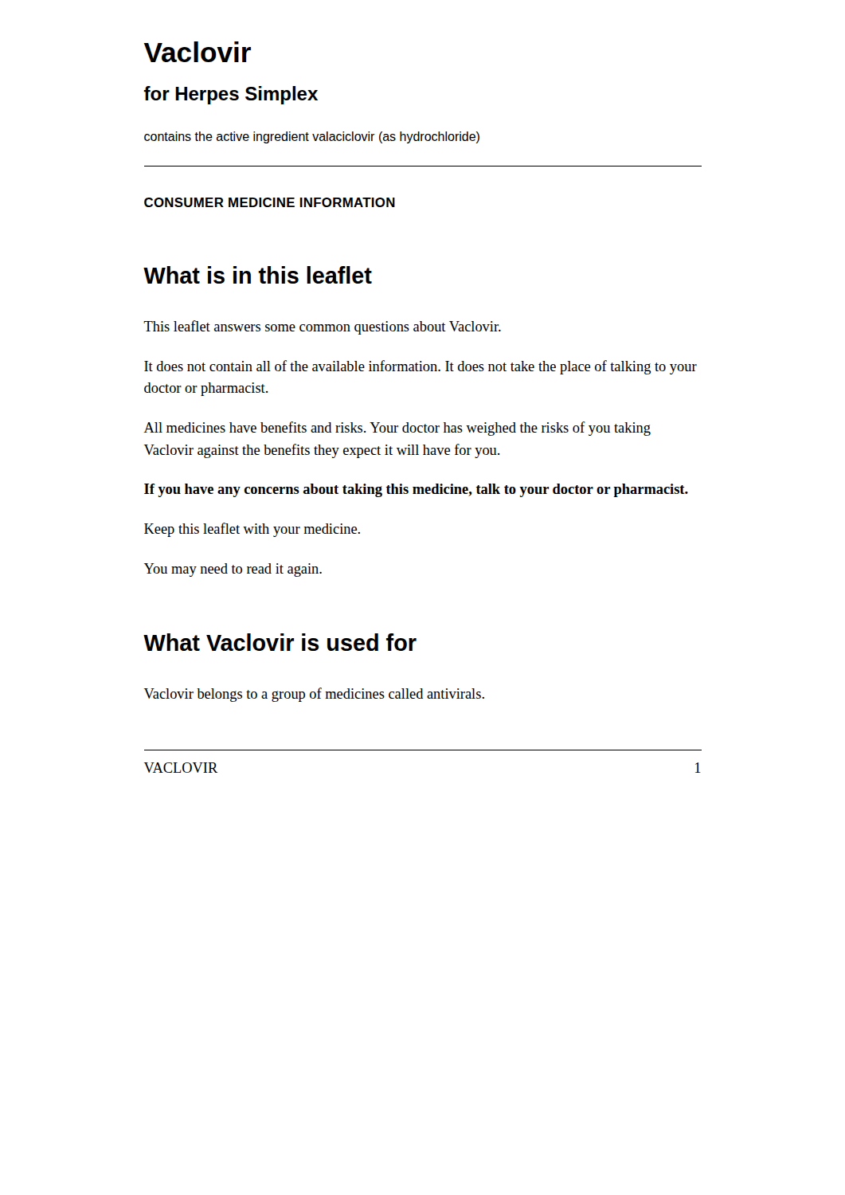Vaclovir
for Herpes Simplex
contains the active ingredient valaciclovir (as hydrochloride)
CONSUMER MEDICINE INFORMATION
What is in this leaflet
This leaflet answers some common questions about Vaclovir.
It does not contain all of the available information. It does not take the place of talking to your doctor or pharmacist.
All medicines have benefits and risks. Your doctor has weighed the risks of you taking Vaclovir against the benefits they expect it will have for you.
If you have any concerns about taking this medicine, talk to your doctor or pharmacist.
Keep this leaflet with your medicine.
You may need to read it again.
What Vaclovir is used for
Vaclovir belongs to a group of medicines called antivirals.
VACLOVIR 1